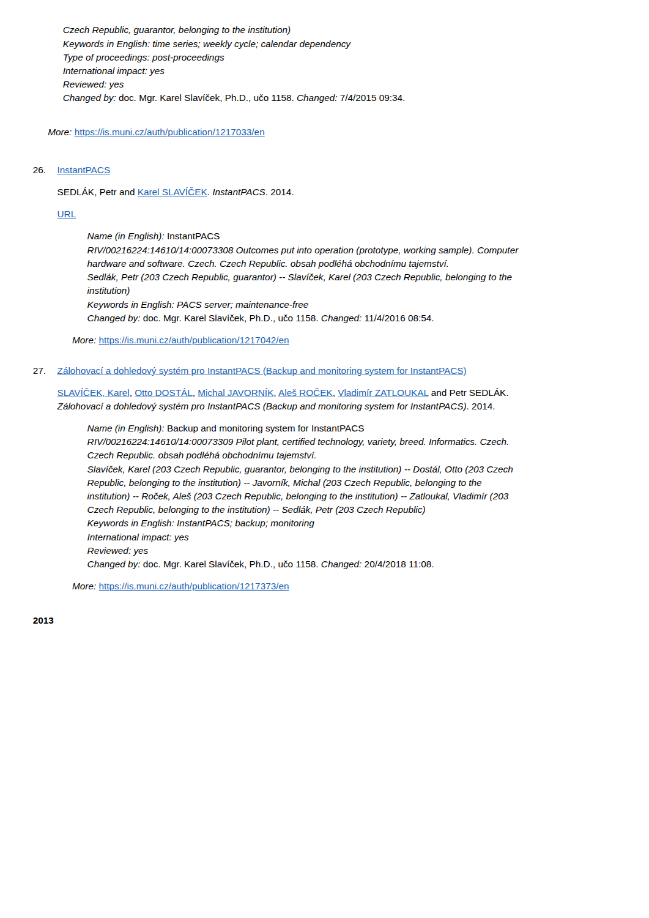Czech Republic, guarantor, belonging to the institution)
Keywords in English: time series; weekly cycle; calendar dependency
Type of proceedings: post-proceedings
International impact: yes
Reviewed: yes
Changed by: doc. Mgr. Karel Slavíček, Ph.D., učo 1158. Changed: 7/4/2015 09:34.
More: https://is.muni.cz/auth/publication/1217033/en
26.
InstantPACS
SEDLÁK, Petr and Karel SLAVÍČEK. InstantPACS. 2014.
URL
Name (in English): InstantPACS
RIV/00216224:14610/14:00073308 Outcomes put into operation (prototype, working sample). Computer hardware and software. Czech. Czech Republic. obsah podléhá obchodnímu tajemství.
Sedlák, Petr (203 Czech Republic, guarantor) -- Slavíček, Karel (203 Czech Republic, belonging to the institution)
Keywords in English: PACS server; maintenance-free
Changed by: doc. Mgr. Karel Slavíček, Ph.D., učo 1158. Changed: 11/4/2016 08:54.
More: https://is.muni.cz/auth/publication/1217042/en
27.
Zálohovací a dohledový systém pro InstantPACS (Backup and monitoring system for InstantPACS)
SLAVÍČEK, Karel, Otto DOSTÁL, Michal JAVORNÍK, Aleš ROČEK, Vladimír ZATLOUKAL and Petr SEDLÁK. Zálohovací a dohledový systém pro InstantPACS (Backup and monitoring system for InstantPACS). 2014.
Name (in English): Backup and monitoring system for InstantPACS
RIV/00216224:14610/14:00073309 Pilot plant, certified technology, variety, breed. Informatics. Czech. Czech Republic. obsah podléhá obchodnímu tajemství.
Slavíček, Karel (203 Czech Republic, guarantor, belonging to the institution) -- Dostál, Otto (203 Czech Republic, belonging to the institution) -- Javorník, Michal (203 Czech Republic, belonging to the institution) -- Roček, Aleš (203 Czech Republic, belonging to the institution) -- Zatloukal, Vladimír (203 Czech Republic, belonging to the institution) -- Sedlák, Petr (203 Czech Republic)
Keywords in English: InstantPACS; backup; monitoring
International impact: yes
Reviewed: yes
Changed by: doc. Mgr. Karel Slavíček, Ph.D., učo 1158. Changed: 20/4/2018 11:08.
More: https://is.muni.cz/auth/publication/1217373/en
2013